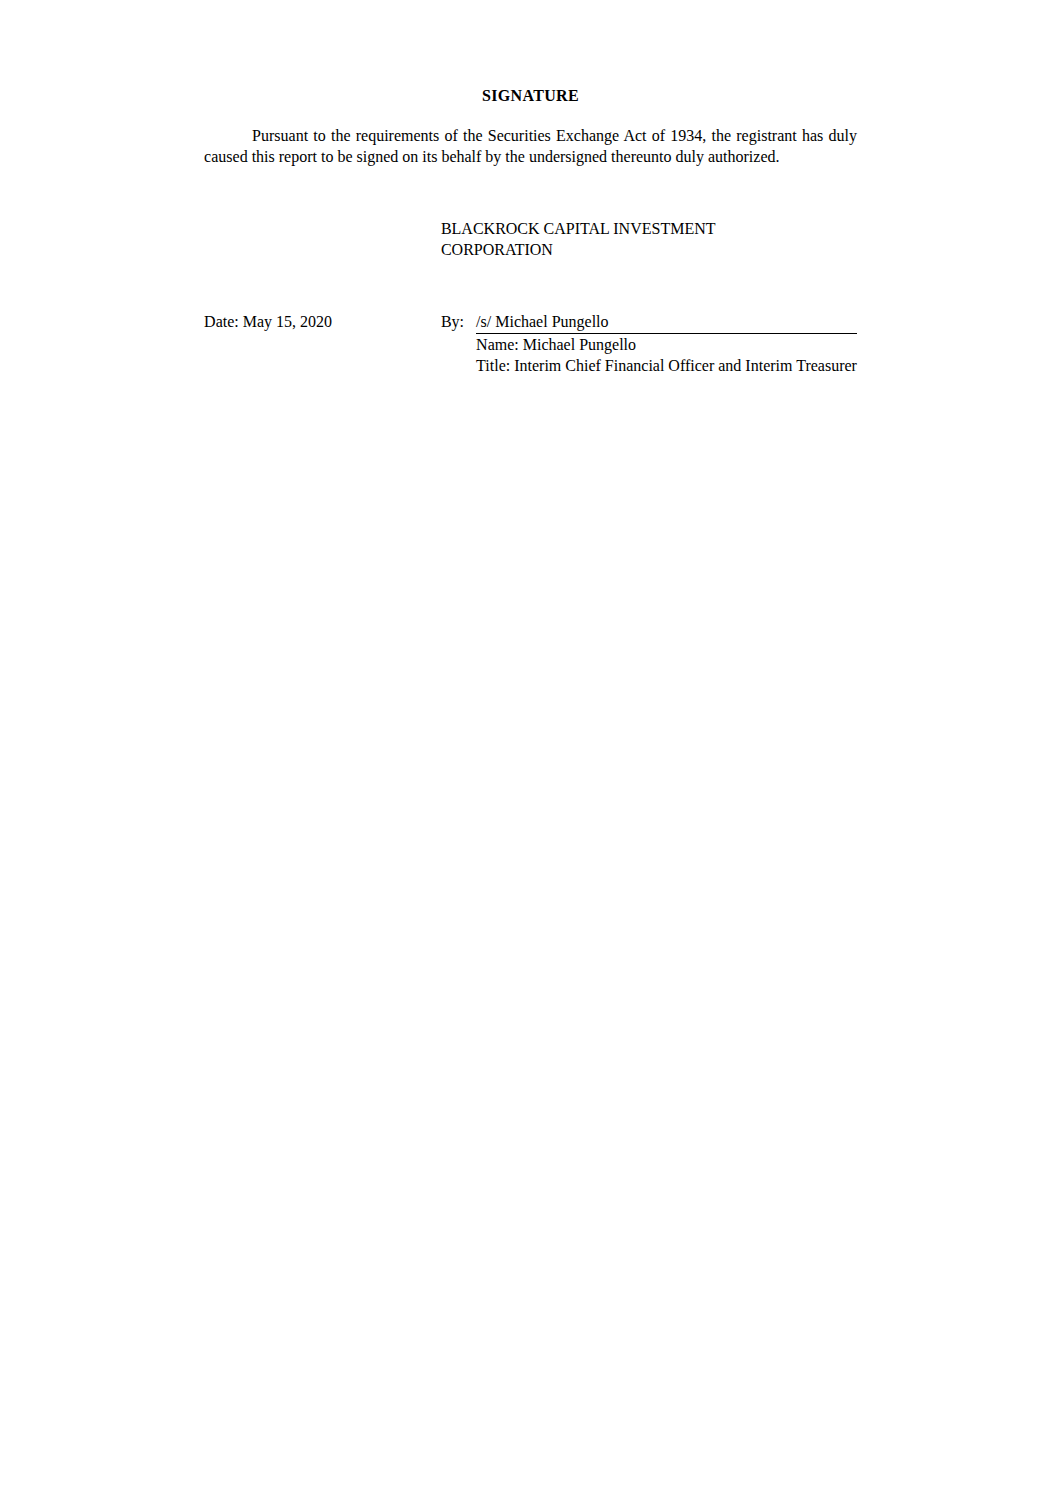SIGNATURE
Pursuant to the requirements of the Securities Exchange Act of 1934, the registrant has duly caused this report to be signed on its behalf by the undersigned thereunto duly authorized.
| | BLACKROCK CAPITAL INVESTMENT CORPORATION |
| Date: May 15, 2020 | / By: / /s/ Michael Pungello / Name: Michael Pungello Title: Interim Chief Financial Officer and Interim Treasurer |